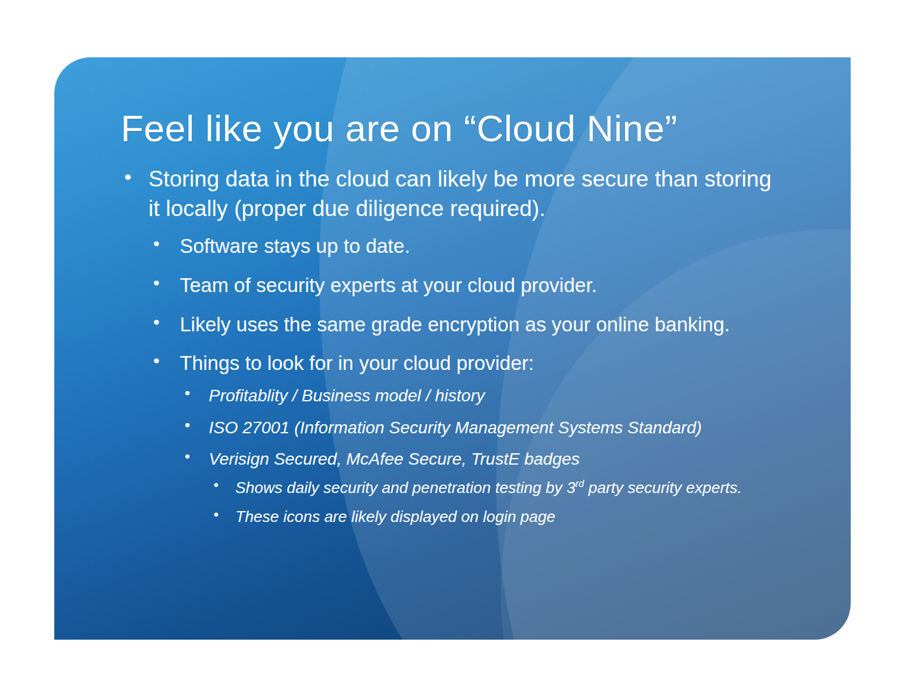Feel like you are on “Cloud Nine”
Storing data in the cloud can likely be more secure than storing it locally (proper due diligence required).
Software stays up to date.
Team of security experts at your cloud provider.
Likely uses the same grade encryption as your online banking.
Things to look for in your cloud provider:
Profitablity / Business model / history
ISO 27001 (Information Security Management Systems Standard)
Verisign Secured, McAfee Secure, TrustE badges
Shows daily security and penetration testing by 3rd party security experts.
These icons are likely displayed on login page